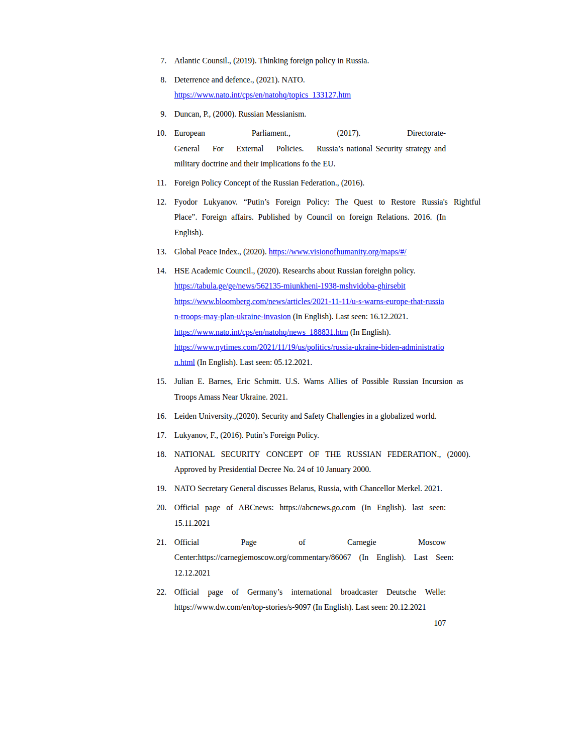Atlantic Counsil., (2019). Thinking foreign policy in Russia.
Deterrence and defence., (2021). NATO.
https://www.nato.int/cps/en/natohq/topics_133127.htm
Duncan, P., (2000). Russian Messianism.
European Parliament., (2017). Directorate-General For External Policies. Russia’s national Security strategy and military doctrine and their implications fo the EU.
Foreign Policy Concept of the Russian Federation., (2016).
Fyodor Lukyanov. “Putin’s Foreign Policy: The Quest to Restore Russia's Rightful Place”. Foreign affairs. Published by Council on foreign Relations. 2016. (In English).
Global Peace Index., (2020). https://www.visionofhumanity.org/maps/#/
HSE Academic Council., (2020). Researchs about Russian foreighn policy.
https://tabula.ge/ge/news/562135-miunkheni-1938-mshvidoba-ghirsebit https://www.bloomberg.com/news/articles/2021-11-11/u-s-warns-europe-that-russian-troops-may-plan-ukraine-invasion (In English). Last seen: 16.12.2021.
https://www.nato.int/cps/en/natohq/news_188831.htm (In English).
https://www.nytimes.com/2021/11/19/us/politics/russia-ukraine-biden-administration.html (In English). Last seen: 05.12.2021.
Julian E. Barnes, Eric Schmitt. U.S. Warns Allies of Possible Russian Incursion as Troops Amass Near Ukraine. 2021.
Leiden University.,(2020). Security and Safety Challengies in a globalized world.
Lukyanov, F., (2016). Putin’s Foreign Policy.
NATIONAL SECURITY CONCEPT OF THE RUSSIAN FEDERATION., (2000). Approved by Presidential Decree No. 24 of 10 January 2000.
NATO Secretary General discusses Belarus, Russia, with Chancellor Merkel. 2021.
Official page of ABCnews: https://abcnews.go.com (In English). last seen: 15.11.2021
Official Page of Carnegie Moscow Center:https://carnegiemoscow.org/commentary/86067 (In English). Last Seen: 12.12.2021
Official page of Germany’s international broadcaster Deutsche Welle: https://www.dw.com/en/top-stories/s-9097 (In English). Last seen: 20.12.2021
107